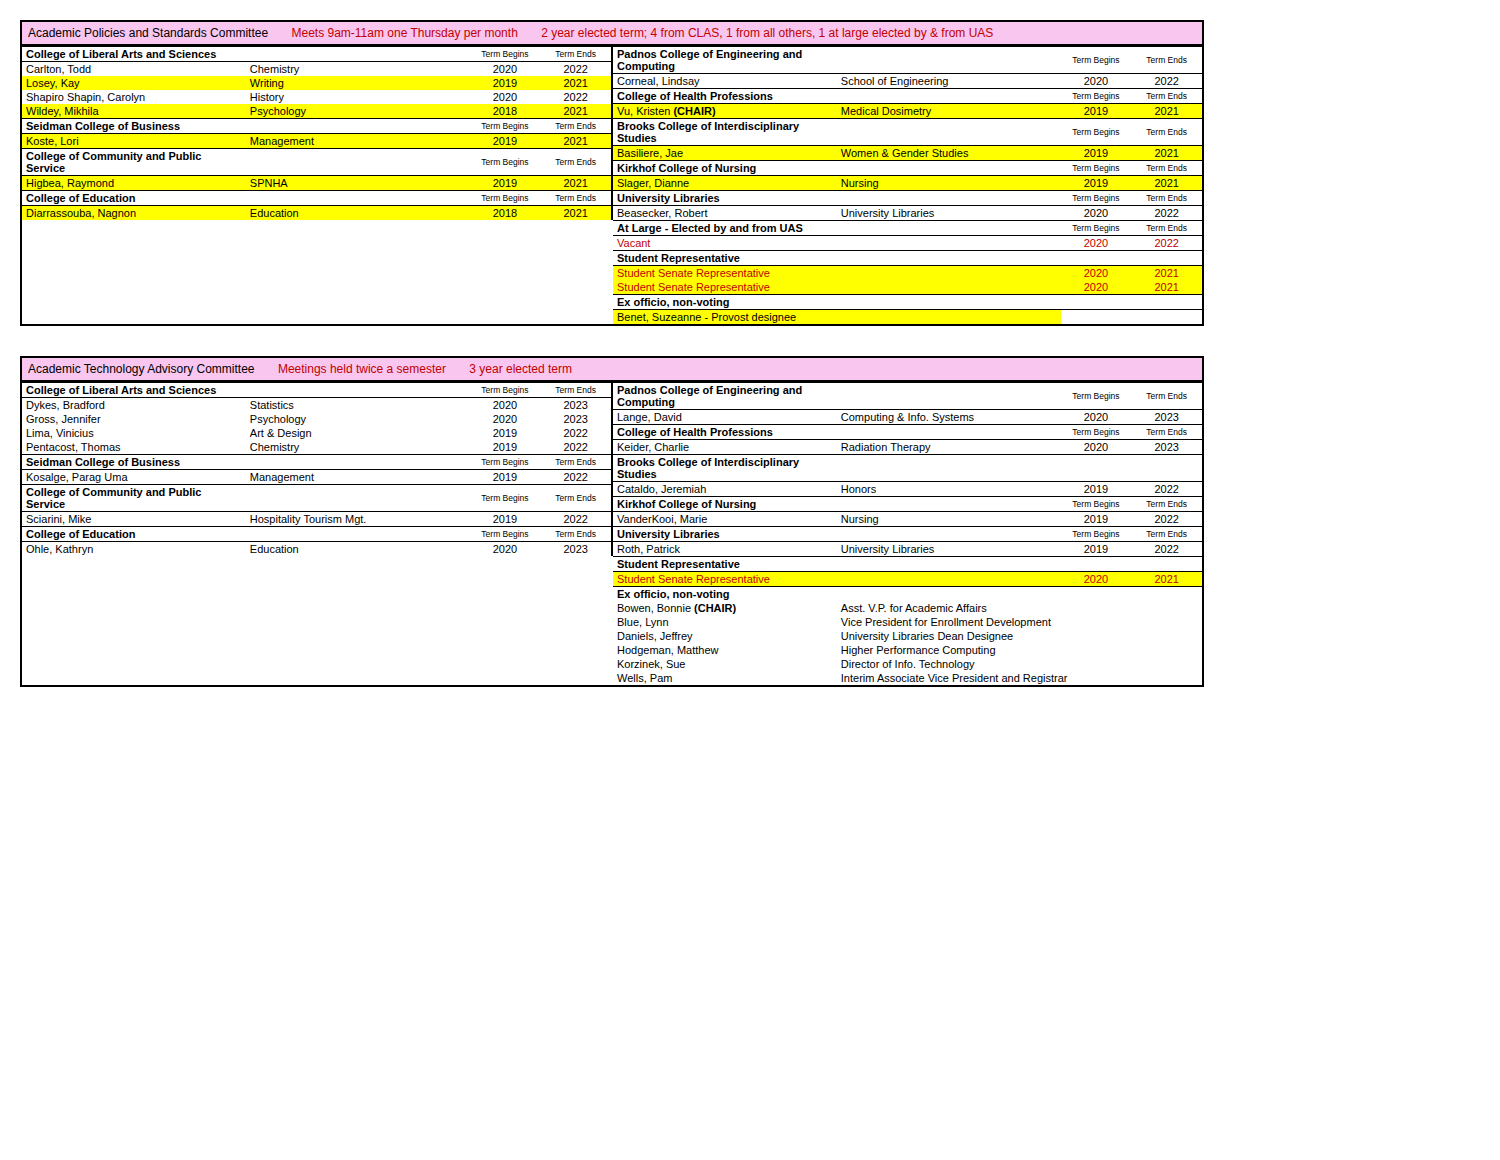Academic Policies and Standards Committee Meets 9am-11am one Thursday per month 2 year elected term; 4 from CLAS, 1 from all others, 1 at large elected by & from UAS
| College of Liberal Arts and Sciences | | Term Begins | Term Ends |
| Carlton, Todd | Chemistry | 2020 | 2022 |
| Losey, Kay | Writing | 2019 | 2021 |
| Shapiro Shapin, Carolyn | History | 2020 | 2022 |
| Wildey, Mikhila | Psychology | 2018 | 2021 |
| Seidman College of Business | | Term Begins | Term Ends |
| Koste, Lori | Management | 2019 | 2021 |
| College of Community and Public Service | | Term Begins | Term Ends |
| Higbea, Raymond | SPNHA | 2019 | 2021 |
| College of Education | | Term Begins | Term Ends |
| Diarrassouba, Nagnon | Education | 2018 | 2021 |
| Padnos College of Engineering and Computing | | Term Begins | Term Ends |
| Corneal, Lindsay | School of Engineering | 2020 | 2022 |
| College of Health Professions | | Term Begins | Term Ends |
| Vu, Kristen (CHAIR) | Medical Dosimetry | 2019 | 2021 |
| Brooks College of Interdisciplinary Studies | | Term Begins | Term Ends |
| Basiliere, Jae | Women & Gender Studies | 2019 | 2021 |
| Kirkhof College of Nursing | | Term Begins | Term Ends |
| Slager, Dianne | Nursing | 2019 | 2021 |
| University Libraries | | Term Begins | Term Ends |
| Beasecker, Robert | University Libraries | 2020 | 2022 |
| At Large - Elected by and from UAS | | Term Begins | Term Ends |
| Vacant | | 2020 | 2022 |
| Student Representative |
| Student Senate Representative | | 2020 | 2021 |
| Student Senate Representative | | 2020 | 2021 |
| Ex officio, non-voting |
| Benet, Suzeanne - Provost designee | | |
Academic Technology Advisory Committee Meetings held twice a semester 3 year elected term
| College of Liberal Arts and Sciences | | Term Begins | Term Ends |
| Dykes, Bradford | Statistics | 2020 | 2023 |
| Gross, Jennifer | Psychology | 2020 | 2023 |
| Lima, Vinicius | Art & Design | 2019 | 2022 |
| Pentacost, Thomas | Chemistry | 2019 | 2022 |
| Seidman College of Business | | Term Begins | Term Ends |
| Kosalge, Parag Uma | Management | 2019 | 2022 |
| College of Community and Public Service | | Term Begins | Term Ends |
| Sciarini, Mike | Hospitality Tourism Mgt. | 2019 | 2022 |
| College of Education | | Term Begins | Term Ends |
| Ohle, Kathryn | Education | 2020 | 2023 |
| Padnos College of Engineering and Computing | | Term Begins | Term Ends |
| Lange, David | Computing & Info. Systems | 2020 | 2023 |
| College of Health Professions | | Term Begins | Term Ends |
| Keider, Charlie | Radiation Therapy | 2020 | 2023 |
| Brooks College of Interdisciplinary Studies | | | |
| Cataldo, Jeremiah | Honors | 2019 | 2022 |
| Kirkhof College of Nursing | | Term Begins | Term Ends |
| VanderKooi, Marie | Nursing | 2019 | 2022 |
| University Libraries | | Term Begins | Term Ends |
| Roth, Patrick | University Libraries | 2019 | 2022 |
| Student Representative |
| Student Senate Representative | | 2020 | 2021 |
| Ex officio, non-voting |
| Bowen, Bonnie (CHAIR) | Asst. V.P. for Academic Affairs |
| Blue, Lynn | Vice President for Enrollment Development |
| Daniels, Jeffrey | University Libraries Dean Designee |
| Hodgeman, Matthew | Higher Performance Computing |
| Korzinek, Sue | Director of Info. Technology |
| Wells, Pam | Interim Associate Vice President and Registrar |